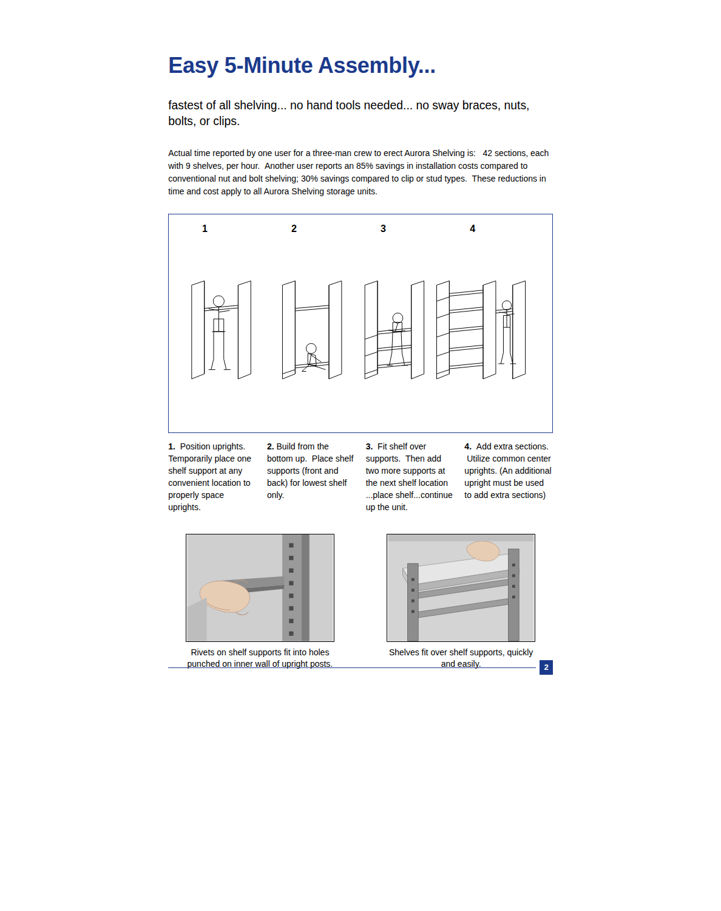Easy 5-Minute Assembly...
fastest of all shelving... no hand tools needed... no sway braces, nuts, bolts, or clips.
Actual time reported by one user for a three-man crew to erect Aurora Shelving is: 42 sections, each with 9 shelves, per hour. Another user reports an 85% savings in installation costs compared to conventional nut and bolt shelving; 30% savings compared to clip or stud types. These reductions in time and cost apply to all Aurora Shelving storage units.
1234
1. Position uprights. Temporarily place one shelf support at any convenient location to properly space uprights.
2. Build from the bottom up. Place shelf supports (front and back) for lowest shelf only.
3. Fit shelf over supports. Then add two more supports at the next shelf location ...place shelf...continue up the unit.
4. Add extra sections. Utilize common center uprights. (An additional upright must be used to add extra sections)
Rivets on shelf supports fit into holes punched on inner wall of upright posts.
Shelves fit over shelf supports, quickly and easily.
2